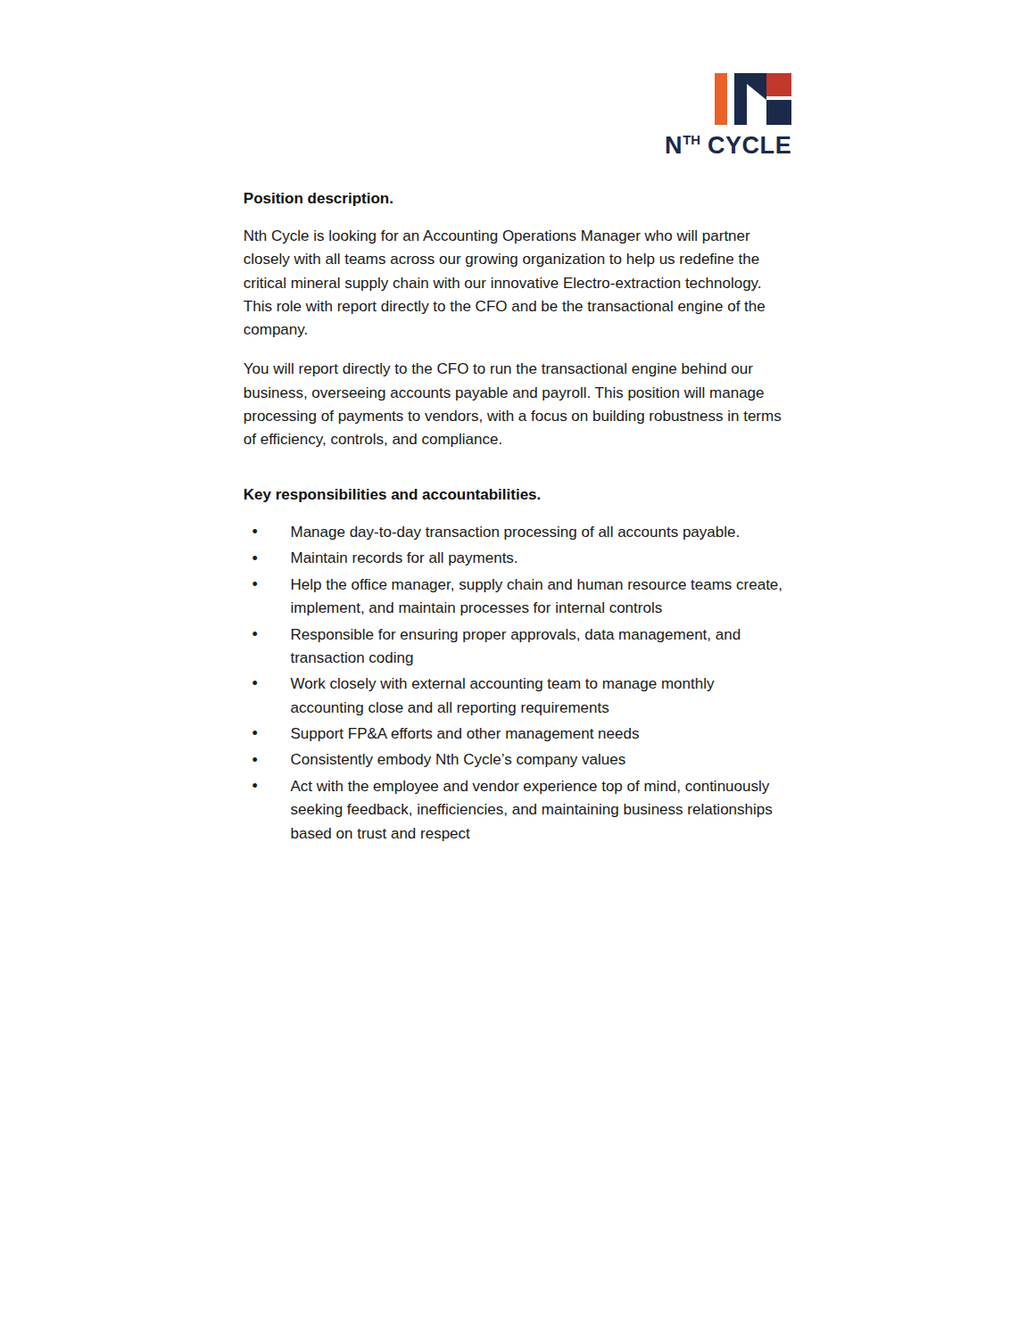NTH CYCLE
Position description.
Nth Cycle is looking for an Accounting Operations Manager who will partner closely with all teams across our growing organization to help us redefine the critical mineral supply chain with our innovative Electro-extraction technology. This role with report directly to the CFO and be the transactional engine of the company.
You will report directly to the CFO to run the transactional engine behind our business, overseeing accounts payable and payroll. This position will manage processing of payments to vendors, with a focus on building robustness in terms of efficiency, controls, and compliance.
Key responsibilities and accountabilities.
Manage day-to-day transaction processing of all accounts payable.
Maintain records for all payments.
Help the office manager, supply chain and human resource teams create, implement, and maintain processes for internal controls
Responsible for ensuring proper approvals, data management, and transaction coding
Work closely with external accounting team to manage monthly accounting close and all reporting requirements
Support FP&A efforts and other management needs
Consistently embody Nth Cycle’s company values
Act with the employee and vendor experience top of mind, continuously seeking feedback, inefficiencies, and maintaining business relationships based on trust and respect